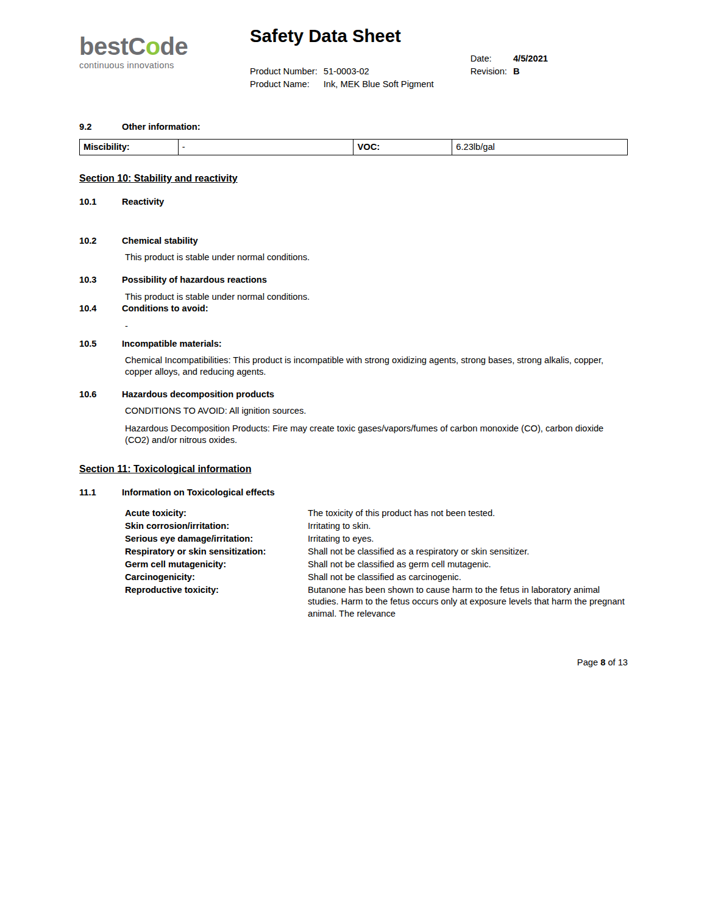best Code
continuous innovations
Safety Data Sheet
| | | Date: | 4/5/2021 |
| Product Number: | 51-0003-02 | Revision: | B |
| Product Name: | Ink, MEK Blue Soft Pigment | | |
9.2
Other information:
| Miscibility: | - | VOC: | 6.23lb/gal |
Section 10: Stability and reactivity
10.1
Reactivity
10.2
Chemical stability
This product is stable under normal conditions.
10.3
Possibility of hazardous reactions
This product is stable under normal conditions.
10.4
Conditions to avoid:
-
10.5
Incompatible materials:
Chemical Incompatibilities: This product is incompatible with strong oxidizing agents, strong bases, strong alkalis, copper, copper alloys, and reducing agents.
10.6
Hazardous decomposition products
CONDITIONS TO AVOID: All ignition sources.
Hazardous Decomposition Products: Fire may create toxic gases/vapors/fumes of carbon monoxide (CO), carbon dioxide (CO2) and/or nitrous oxides.
Section 11: Toxicological information
11.1
Information on Toxicological effects
| Acute toxicity: | The toxicity of this product has not been tested. |
| Skin corrosion/irritation: | Irritating to skin. |
| Serious eye damage/irritation: | Irritating to eyes. |
| Respiratory or skin sensitization: | Shall not be classified as a respiratory or skin sensitizer. |
| Germ cell mutagenicity: | Shall not be classified as germ cell mutagenic. |
| Carcinogenicity: | Shall not be classified as carcinogenic. |
| Reproductive toxicity: | Butanone has been shown to cause harm to the fetus in laboratory animal studies. Harm to the fetus occurs only at exposure levels that harm the pregnant animal. The relevance |
Page 8 of 13